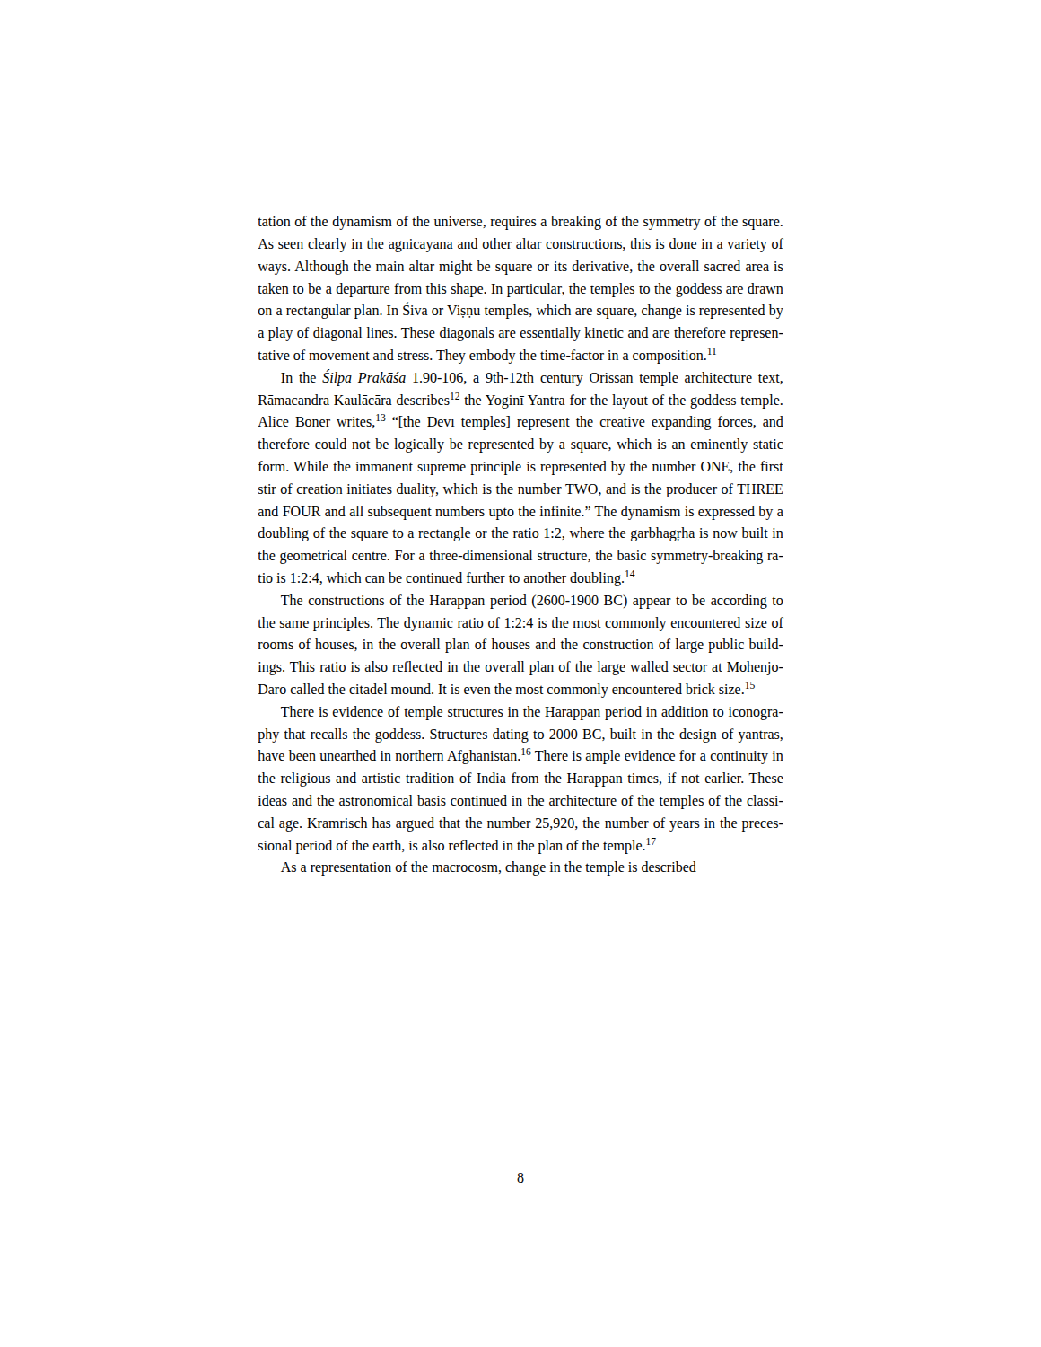tation of the dynamism of the universe, requires a breaking of the symmetry of the square. As seen clearly in the agnicayana and other altar constructions, this is done in a variety of ways. Although the main altar might be square or its derivative, the overall sacred area is taken to be a departure from this shape. In particular, the temples to the goddess are drawn on a rectangular plan. In Śiva or Viṣṇu temples, which are square, change is represented by a play of diagonal lines. These diagonals are essentially kinetic and are therefore representative of movement and stress. They embody the time-factor in a composition.11
In the Śilpa Prakāśa 1.90-106, a 9th-12th century Orissan temple architecture text, Rāmacandra Kaulācāra describes12 the Yoginī Yantra for the layout of the goddess temple. Alice Boner writes,13 “[the Devī temples] represent the creative expanding forces, and therefore could not be logically be represented by a square, which is an eminently static form. While the immanent supreme principle is represented by the number ONE, the first stir of creation initiates duality, which is the number TWO, and is the producer of THREE and FOUR and all subsequent numbers upto the infinite.” The dynamism is expressed by a doubling of the square to a rectangle or the ratio 1:2, where the garbhagṛha is now built in the geometrical centre. For a three-dimensional structure, the basic symmetry-breaking ratio is 1:2:4, which can be continued further to another doubling.14
The constructions of the Harappan period (2600-1900 BC) appear to be according to the same principles. The dynamic ratio of 1:2:4 is the most commonly encountered size of rooms of houses, in the overall plan of houses and the construction of large public buildings. This ratio is also reflected in the overall plan of the large walled sector at Mohenjo-Daro called the citadel mound. It is even the most commonly encountered brick size.15
There is evidence of temple structures in the Harappan period in addition to iconography that recalls the goddess. Structures dating to 2000 BC, built in the design of yantras, have been unearthed in northern Afghanistan.16 There is ample evidence for a continuity in the religious and artistic tradition of India from the Harappan times, if not earlier. These ideas and the astronomical basis continued in the architecture of the temples of the classical age. Kramrisch has argued that the number 25,920, the number of years in the precessional period of the earth, is also reflected in the plan of the temple.17
As a representation of the macrocosm, change in the temple is described
8